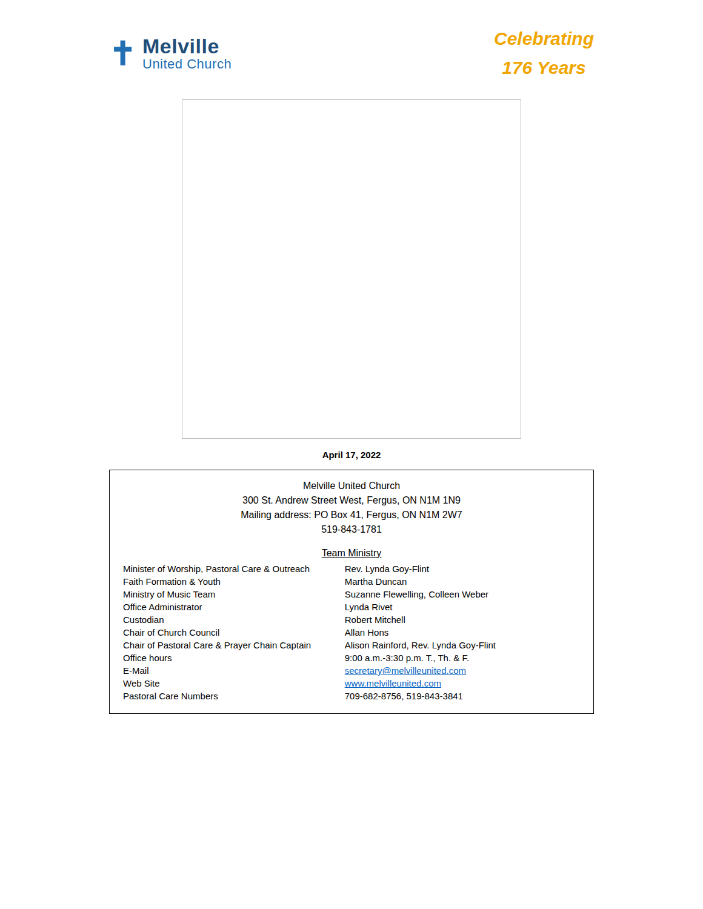✝
Melville
United Church
Celebrating
176 Years
April 17, 2022
Melville United Church
300 St. Andrew Street West, Fergus, ON N1M 1N9
Mailing address: PO Box 41, Fergus, ON N1M 2W7
519-843-1781
Team Ministry
| Minister of Worship, Pastoral Care & Outreach | Rev. Lynda Goy-Flint |
| Faith Formation & Youth | Martha Duncan |
| Ministry of Music Team | Suzanne Flewelling, Colleen Weber |
| Office Administrator | Lynda Rivet |
| Custodian | Robert Mitchell |
| Chair of Church Council | Allan Hons |
| Chair of Pastoral Care & Prayer Chain Captain | Alison Rainford, Rev. Lynda Goy-Flint |
| Office hours | 9:00 a.m.-3:30 p.m. T., Th. & F. |
| E-Mail | secretary@melvilleunited.com |
| Web Site | www.melvilleunited.com |
| Pastoral Care Numbers | 709-682-8756, 519-843-3841 |